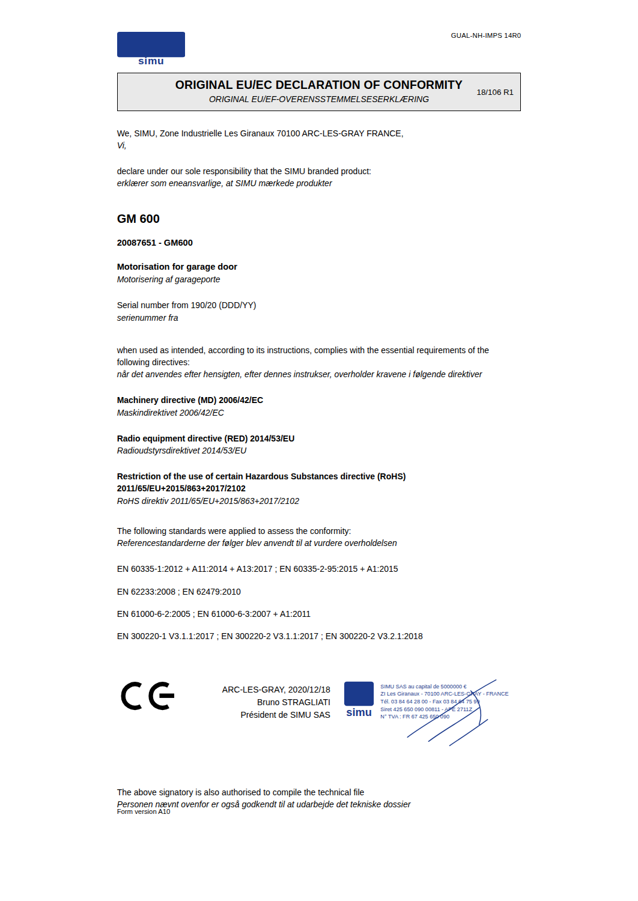simu
GUAL-NH-IMPS 14R0
ORIGINAL EU/EC DECLARATION OF CONFORMITY
ORIGINAL EU/EF-OVERENSSTEMMELSESERKLÆRING
18/106 R1
We, SIMU, Zone Industrielle Les Giranaux 70100 ARC-LES-GRAY FRANCE,
Vi,
declare under our sole responsibility that the SIMU branded product:
erklærer som eneansvarlige, at SIMU mærkede produkter
GM 600
20087651 - GM600
Motorisation for garage door
Motorisering af garageporte
Serial number from 190/20 (DDD/YY)
serienummer fra
when used as intended, according to its instructions, complies with the essential requirements of the following directives:
når det anvendes efter hensigten, efter dennes instrukser, overholder kravene i følgende direktiver
Machinery directive (MD) 2006/42/EC
Maskindirektivet 2006/42/EC
Radio equipment directive (RED) 2014/53/EU
Radioudstyrsdirektivet 2014/53/EU
Restriction of the use of certain Hazardous Substances directive (RoHS) 2011/65/EU+2015/863+2017/2102
RoHS direktiv 2011/65/EU+2015/863+2017/2102
The following standards were applied to assess the conformity:
Referencestandarderne der følger blev anvendt til at vurdere overholdelsen
EN 60335‑1:2012 + A11:2014 + A13:2017 ; EN 60335‑2‑95:2015 + A1:2015
EN 62233:2008 ; EN 62479:2010
EN 61000‑6‑2:2005 ; EN 61000‑6‑3:2007 + A1:2011
EN 300220‑1 V3.1.1:2017 ; EN 300220‑2 V3.1.1:2017 ; EN 300220‑2 V3.2.1:2018
ARC-LES-GRAY, 2020/12/18
Bruno STRAGLIATI
Président de SIMU SAS
simu SIMU SAS au capital de 5000000 € ZI Les Giranaux - 70100 ARC-LES-GRAY - FRANCE Tél. 03 84 64 28 00 - Fax 03 84 64 75 99 Siret 425 650 090 00811 - APE 2711Z N° TVA : FR 67 425 650 090
The above signatory is also authorised to compile the technical file
Personen nævnt ovenfor er også godkendt til at udarbejde det tekniske dossier
Form version A10